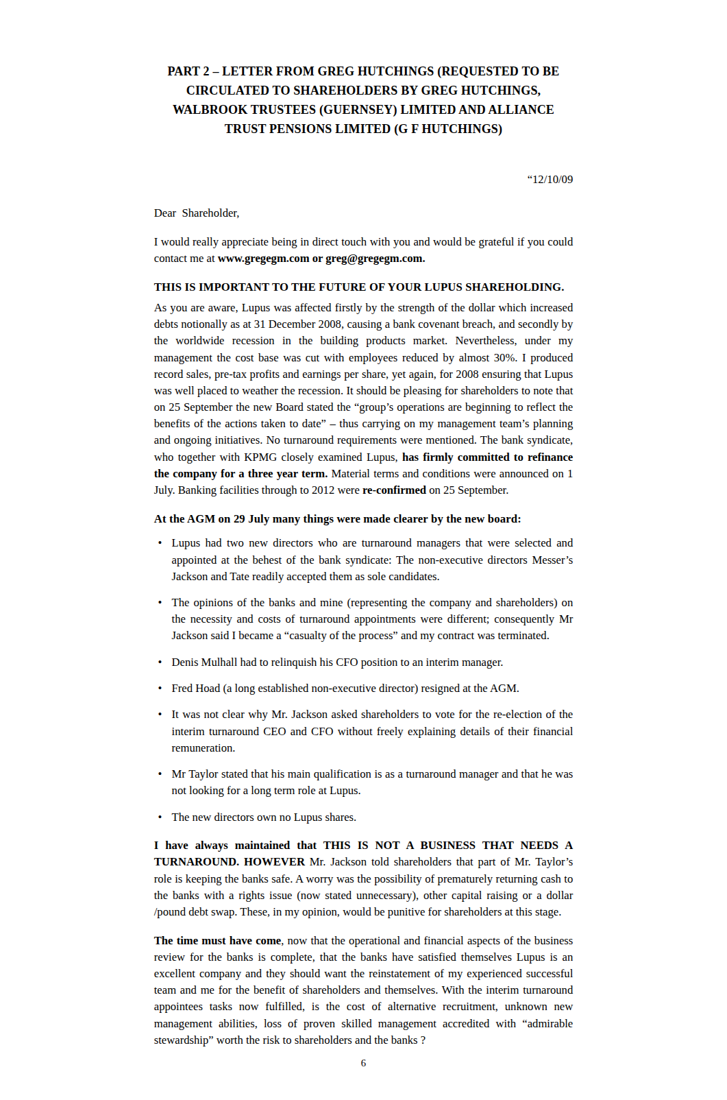PART 2 – LETTER FROM GREG HUTCHINGS (REQUESTED TO BE CIRCULATED TO SHAREHOLDERS BY GREG HUTCHINGS, WALBROOK TRUSTEES (GUERNSEY) LIMITED AND ALLIANCE TRUST PENSIONS LIMITED (G F HUTCHINGS)
“12/10/09
Dear Shareholder,
I would really appreciate being in direct touch with you and would be grateful if you could contact me at www.gregegm.com or greg@gregegm.com.
THIS IS IMPORTANT TO THE FUTURE OF YOUR LUPUS SHAREHOLDING.
As you are aware, Lupus was affected firstly by the strength of the dollar which increased debts notionally as at 31 December 2008, causing a bank covenant breach, and secondly by the worldwide recession in the building products market. Nevertheless, under my management the cost base was cut with employees reduced by almost 30%. I produced record sales, pre-tax profits and earnings per share, yet again, for 2008 ensuring that Lupus was well placed to weather the recession. It should be pleasing for shareholders to note that on 25 September the new Board stated the “group’s operations are beginning to reflect the benefits of the actions taken to date” – thus carrying on my management team’s planning and ongoing initiatives. No turnaround requirements were mentioned. The bank syndicate, who together with KPMG closely examined Lupus, has firmly committed to refinance the company for a three year term. Material terms and conditions were announced on 1 July. Banking facilities through to 2012 were re-confirmed on 25 September.
At the AGM on 29 July many things were made clearer by the new board:
Lupus had two new directors who are turnaround managers that were selected and appointed at the behest of the bank syndicate: The non-executive directors Messer’s Jackson and Tate readily accepted them as sole candidates.
The opinions of the banks and mine (representing the company and shareholders) on the necessity and costs of turnaround appointments were different; consequently Mr Jackson said I became a “casualty of the process” and my contract was terminated.
Denis Mulhall had to relinquish his CFO position to an interim manager.
Fred Hoad (a long established non-executive director) resigned at the AGM.
It was not clear why Mr. Jackson asked shareholders to vote for the re-election of the interim turnaround CEO and CFO without freely explaining details of their financial remuneration.
Mr Taylor stated that his main qualification is as a turnaround manager and that he was not looking for a long term role at Lupus.
The new directors own no Lupus shares.
I have always maintained that THIS IS NOT A BUSINESS THAT NEEDS A TURNAROUND. HOWEVER Mr. Jackson told shareholders that part of Mr. Taylor’s role is keeping the banks safe. A worry was the possibility of prematurely returning cash to the banks with a rights issue (now stated unnecessary), other capital raising or a dollar /pound debt swap. These, in my opinion, would be punitive for shareholders at this stage.
The time must have come, now that the operational and financial aspects of the business review for the banks is complete, that the banks have satisfied themselves Lupus is an excellent company and they should want the reinstatement of my experienced successful team and me for the benefit of shareholders and themselves. With the interim turnaround appointees tasks now fulfilled, is the cost of alternative recruitment, unknown new management abilities, loss of proven skilled management accredited with “admirable stewardship” worth the risk to shareholders and the banks ?
6